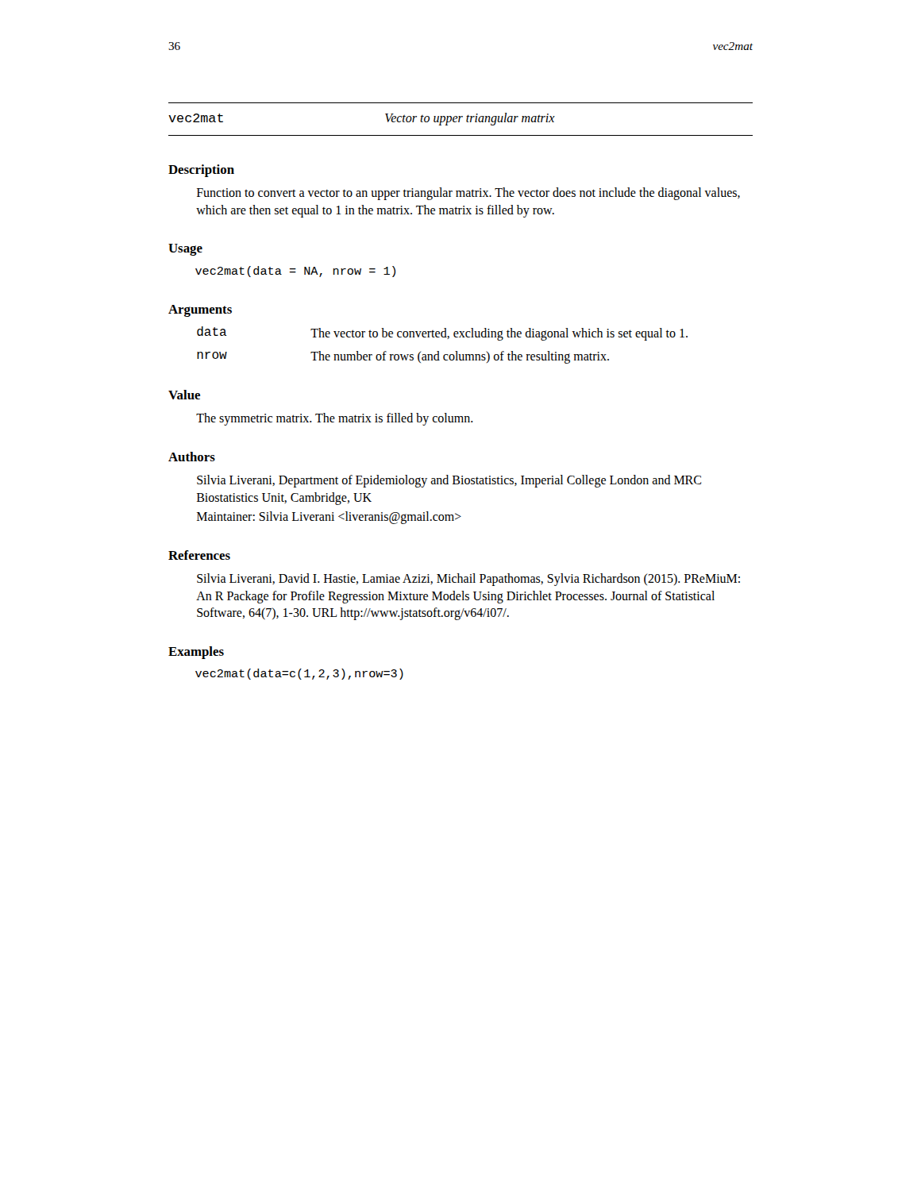36 vec2mat
vec2mat Vector to upper triangular matrix
Description
Function to convert a vector to an upper triangular matrix. The vector does not include the diagonal values, which are then set equal to 1 in the matrix. The matrix is filled by row.
Usage
vec2mat(data = NA, nrow = 1)
Arguments
data
The vector to be converted, excluding the diagonal which is set equal to 1.
nrow
The number of rows (and columns) of the resulting matrix.
Value
The symmetric matrix. The matrix is filled by column.
Authors
Silvia Liverani, Department of Epidemiology and Biostatistics, Imperial College London and MRC Biostatistics Unit, Cambridge, UK
Maintainer: Silvia Liverani <liveranis@gmail.com>
References
Silvia Liverani, David I. Hastie, Lamiae Azizi, Michail Papathomas, Sylvia Richardson (2015). PReMiuM: An R Package for Profile Regression Mixture Models Using Dirichlet Processes. Journal of Statistical Software, 64(7), 1-30. URL http://www.jstatsoft.org/v64/i07/.
Examples
vec2mat(data=c(1,2,3),nrow=3)